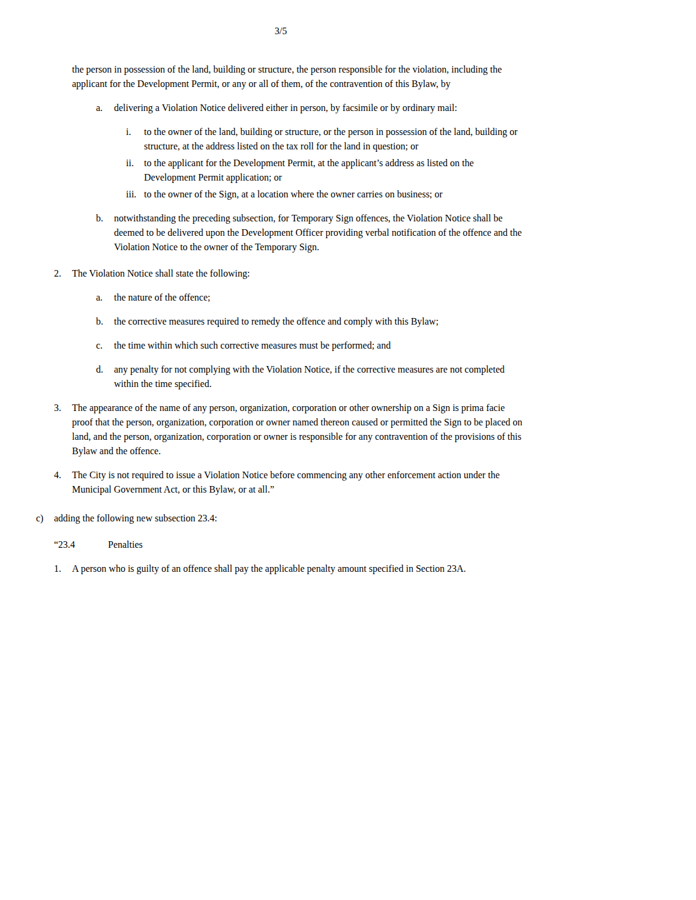3/5
the person in possession of the land, building or structure, the person responsible for the violation, including the applicant for the Development Permit, or any or all of them, of the contravention of this Bylaw, by
delivering a Violation Notice delivered either in person, by facsimile or by ordinary mail:
to the owner of the land, building or structure, or the person in possession of the land, building or structure, at the address listed on the tax roll for the land in question; or
to the applicant for the Development Permit, at the applicant’s address as listed on the Development Permit application; or
to the owner of the Sign, at a location where the owner carries on business; or
notwithstanding the preceding subsection, for Temporary Sign offences, the Violation Notice shall be deemed to be delivered upon the Development Officer providing verbal notification of the offence and the Violation Notice to the owner of the Temporary Sign.
The Violation Notice shall state the following:
the nature of the offence;
the corrective measures required to remedy the offence and comply with this Bylaw;
the time within which such corrective measures must be performed; and
any penalty for not complying with the Violation Notice, if the corrective measures are not completed within the time specified.
The appearance of the name of any person, organization, corporation or other ownership on a Sign is prima facie proof that the person, organization, corporation or owner named thereon caused or permitted the Sign to be placed on land, and the person, organization, corporation or owner is responsible for any contravention of the provisions of this Bylaw and the offence.
The City is not required to issue a Violation Notice before commencing any other enforcement action under the Municipal Government Act, or this Bylaw, or at all.”
adding the following new subsection 23.4:
“23.4 Penalties
A person who is guilty of an offence shall pay the applicable penalty amount specified in Section 23A.